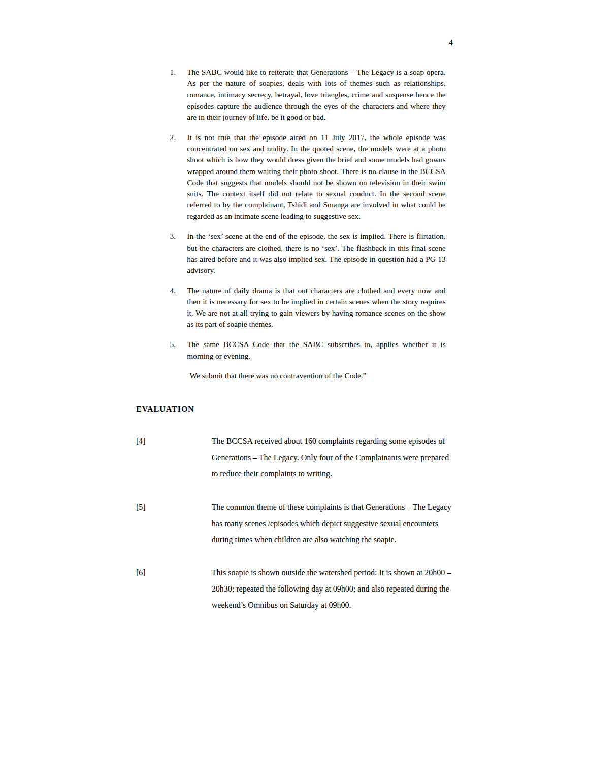4
1. The SABC would like to reiterate that Generations – The Legacy is a soap opera. As per the nature of soapies, deals with lots of themes such as relationships, romance, intimacy secrecy, betrayal, love triangles, crime and suspense hence the episodes capture the audience through the eyes of the characters and where they are in their journey of life, be it good or bad.
2. It is not true that the episode aired on 11 July 2017, the whole episode was concentrated on sex and nudity. In the quoted scene, the models were at a photo shoot which is how they would dress given the brief and some models had gowns wrapped around them waiting their photo-shoot. There is no clause in the BCCSA Code that suggests that models should not be shown on television in their swim suits. The context itself did not relate to sexual conduct. In the second scene referred to by the complainant, Tshidi and Smanga are involved in what could be regarded as an intimate scene leading to suggestive sex.
3. In the ‘sex’ scene at the end of the episode, the sex is implied. There is flirtation, but the characters are clothed, there is no ‘sex’. The flashback in this final scene has aired before and it was also implied sex. The episode in question had a PG 13 advisory.
4. The nature of daily drama is that out characters are clothed and every now and then it is necessary for sex to be implied in certain scenes when the story requires it. We are not at all trying to gain viewers by having romance scenes on the show as its part of soapie themes.
5. The same BCCSA Code that the SABC subscribes to, applies whether it is morning or evening.
We submit that there was no contravention of the Code.”
EVALUATION
[4]
The BCCSA received about 160 complaints regarding some episodes of Generations – The Legacy. Only four of the Complainants were prepared to reduce their complaints to writing.
[5]
The common theme of these complaints is that Generations – The Legacy has many scenes /episodes which depict suggestive sexual encounters during times when children are also watching the soapie.
[6]
This soapie is shown outside the watershed period: It is shown at 20h00 – 20h30; repeated the following day at 09h00; and also repeated during the weekend’s Omnibus on Saturday at 09h00.